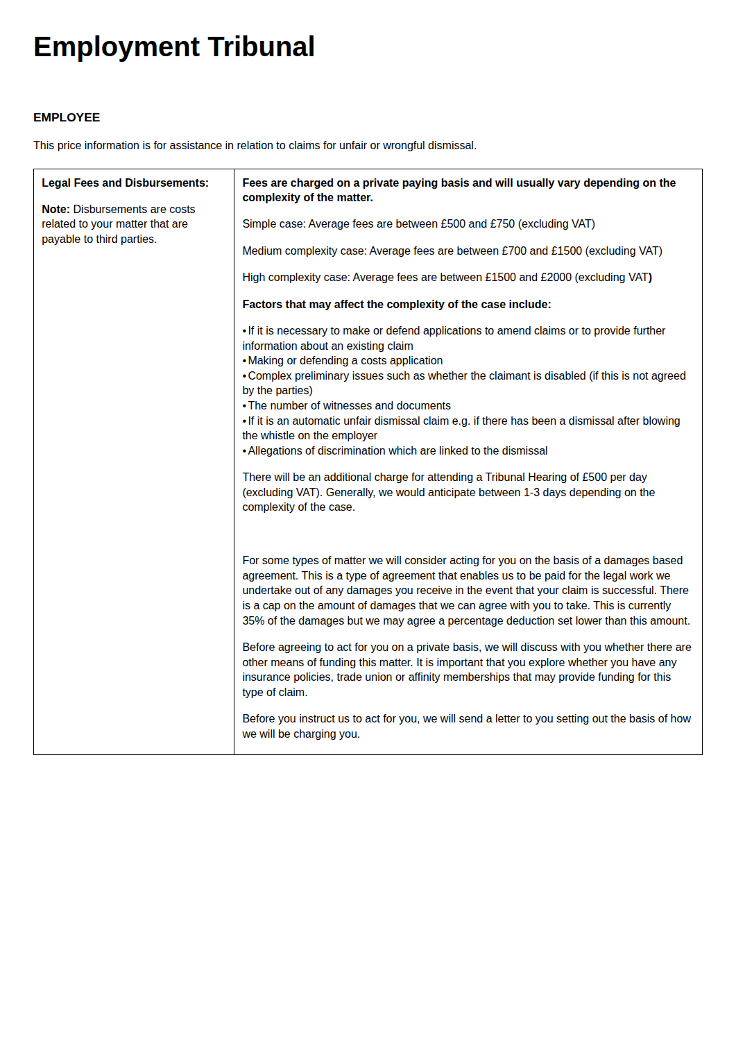Employment Tribunal
EMPLOYEE
This price information is for assistance in relation to claims for unfair or wrongful dismissal.
| Legal Fees and Disbursements: Note: Disbursements are costs related to your matter that are payable to third parties. | Fees are charged on a private paying basis and will usually vary depending on the complexity of the matter. Simple case: Average fees are between £500 and £750 (excluding VAT) Medium complexity case: Average fees are between £700 and £1500 (excluding VAT) High complexity case: Average fees are between £1500 and £2000 (excluding VAT ) Factors that may affect the complexity of the case include: If it is necessary to make or defend applications to amend claims or to provide further information about an existing claim Making or defending a costs application Complex preliminary issues such as whether the claimant is disabled (if this is not agreed by the parties) The number of witnesses and documents If it is an automatic unfair dismissal claim e.g. if there has been a dismissal after blowing the whistle on the employer Allegations of discrimination which are linked to the dismissal There will be an additional charge for attending a Tribunal Hearing of £500 per day (excluding VAT). Generally, we would anticipate between 1-3 days depending on the complexity of the case. For some types of matter we will consider acting for you on the basis of a damages based agreement. This is a type of agreement that enables us to be paid for the legal work we undertake out of any damages you receive in the event that your claim is successful. There is a cap on the amount of damages that we can agree with you to take. This is currently 35% of the damages but we may agree a percentage deduction set lower than this amount. Before agreeing to act for you on a private basis, we will discuss with you whether there are other means of funding this matter. It is important that you explore whether you have any insurance policies, trade union or affinity memberships that may provide funding for this type of claim. Before you instruct us to act for you, we will send a letter to you setting out the basis of how we will be charging you. |